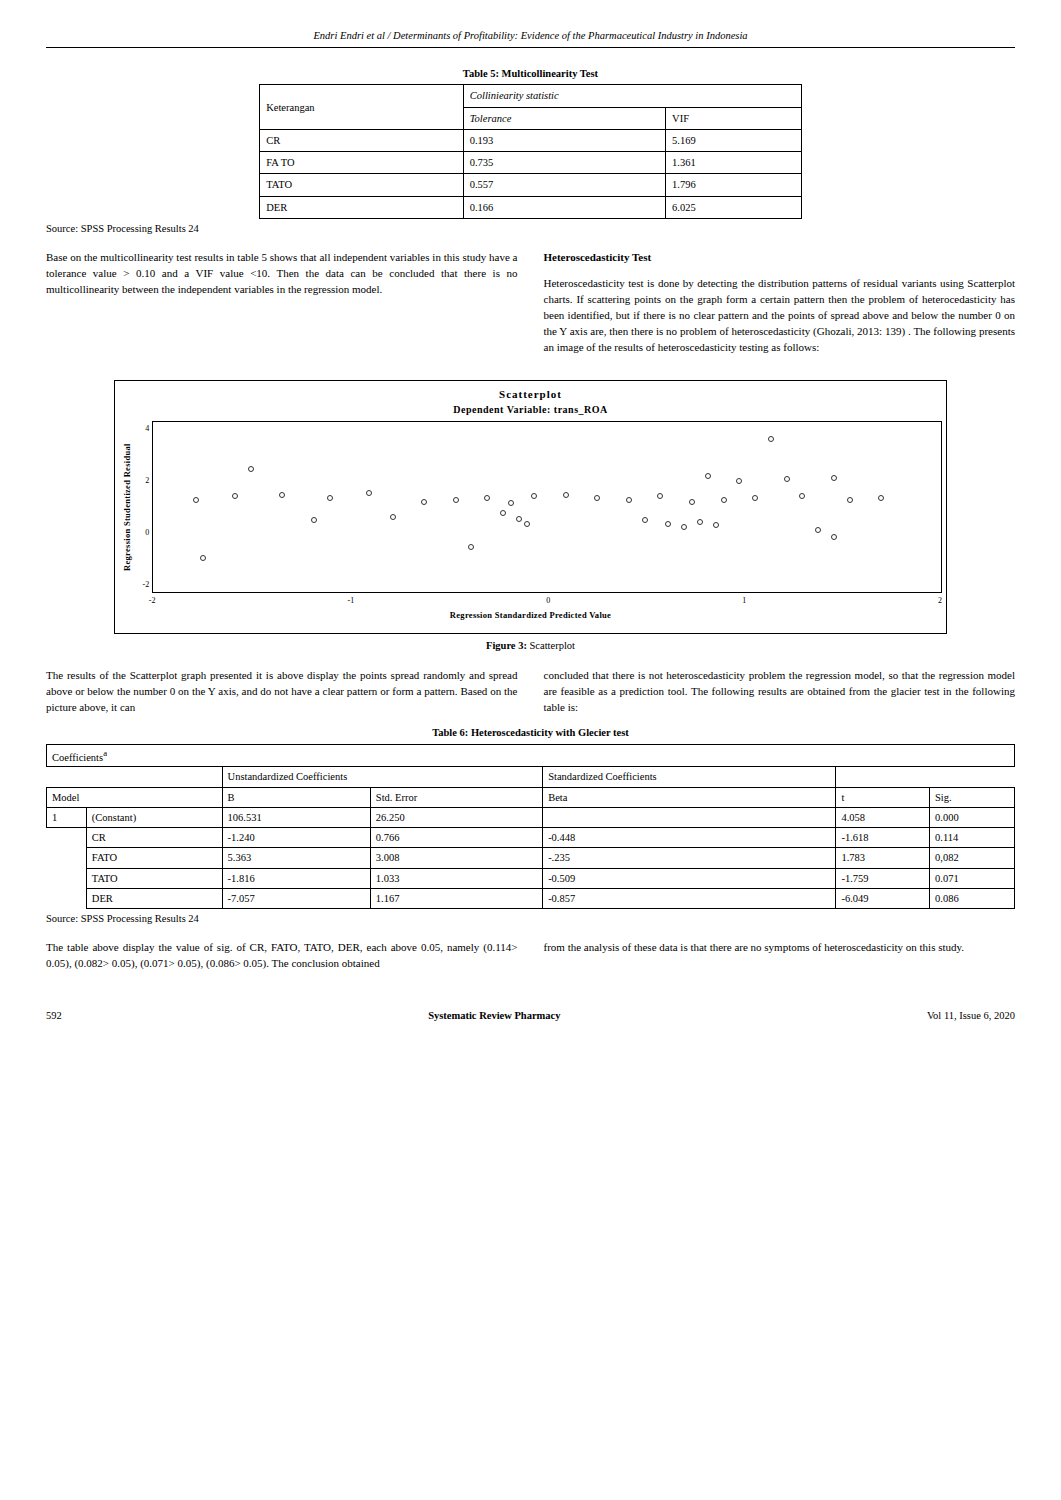Endri Endri et al / Determinants of Profitability: Evidence of the Pharmaceutical Industry in Indonesia
Table 5: Multicollinearity Test
| Keterangan | Colliniearity statistic |
| Tolerance | VIF |
| CR | 0.193 | 5.169 |
| FA TO | 0.735 | 1.361 |
| TATO | 0.557 | 1.796 |
| DER | 0.166 | 6.025 |
Source: SPSS Processing Results 24
Base on the multicollinearity test results in table 5 shows that all independent variables in this study have a tolerance value > 0.10 and a VIF value <10. Then the data can be concluded that there is no multicollinearity between the independent variables in the regression model.
Heteroscedasticity Test
Heteroscedasticity test is done by detecting the distribution patterns of residual variants using Scatterplot charts. If scattering points on the graph form a certain pattern then the problem of heterocedasticity has been identified, but if there is no clear pattern and the points of spread above and below the number 0 on the Y axis are, then there is no problem of heteroscedasticity (Ghozali, 2013: 139) . The following presents an image of the results of heteroscedasticity testing as follows:
Scatterplot
Dependent Variable: trans_ROA
Regression Studentized Residual
4 2 0 -2
-2 -1 0 1 2
Regression Standardized Predicted Value
Figure 3: Scatterplot
The results of the Scatterplot graph presented it is above display the points spread randomly and spread above or below the number 0 on the Y axis, and do not have a clear pattern or form a pattern. Based on the picture above, it can
concluded that there is not heteroscedasticity problem the regression model, so that the regression model are feasible as a prediction tool. The following results are obtained from the glacier test in the following table is:
Table 6: Heteroscedasticity with Glecier test
| Coefficients a |
| | Unstandardized Coefficients | Standardized Coefficients | | |
| Model | B | Std. Error | Beta | t | Sig. |
| 1 | (Constant) | 106.531 | 26.250 | | 4.058 | 0.000 |
| | CR | -1.240 | 0.766 | -0.448 | -1.618 | 0.114 |
| | FATO | 5.363 | 3.008 | -.235 | 1.783 | 0,082 |
| | TATO | -1.816 | 1.033 | -0.509 | -1.759 | 0.071 |
| | DER | -7.057 | 1.167 | -0.857 | -6.049 | 0.086 |
Source: SPSS Processing Results 24
The table above display the value of sig. of CR, FATO, TATO, DER, each above 0.05, namely (0.114> 0.05), (0.082> 0.05), (0.071> 0.05), (0.086> 0.05). The conclusion obtained
from the analysis of these data is that there are no symptoms of heteroscedasticity on this study.
592 Systematic Review Pharmacy Vol 11, Issue 6, 2020